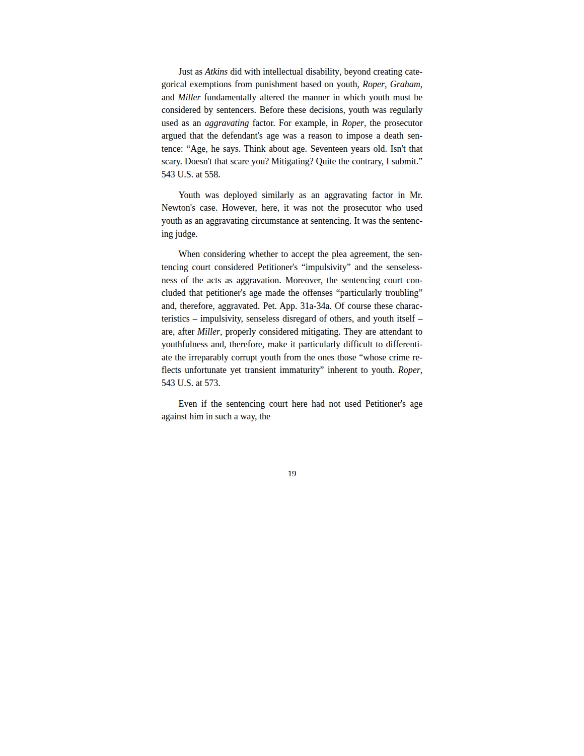Just as Atkins did with intellectual disability, beyond creating categorical exemptions from punishment based on youth, Roper, Graham, and Miller fundamentally altered the manner in which youth must be considered by sentencers. Before these decisions, youth was regularly used as an aggravating factor. For example, in Roper, the prosecutor argued that the defendant's age was a reason to impose a death sentence: “Age, he says. Think about age. Seventeen years old. Isn't that scary. Doesn't that scare you? Mitigating? Quite the contrary, I submit.” 543 U.S. at 558.
Youth was deployed similarly as an aggravating factor in Mr. Newton's case. However, here, it was not the prosecutor who used youth as an aggravating circumstance at sentencing. It was the sentencing judge.
When considering whether to accept the plea agreement, the sentencing court considered Petitioner's “impulsivity” and the senselessness of the acts as aggravation. Moreover, the sentencing court concluded that petitioner's age made the offenses “particularly troubling” and, therefore, aggravated. Pet. App. 31a-34a. Of course these characteristics – impulsivity, senseless disregard of others, and youth itself – are, after Miller, properly considered mitigating. They are attendant to youthfulness and, therefore, make it particularly difficult to differentiate the irreparably corrupt youth from the ones those “whose crime reflects unfortunate yet transient immaturity” inherent to youth. Roper, 543 U.S. at 573.
Even if the sentencing court here had not used Petitioner's age against him in such a way, the
19